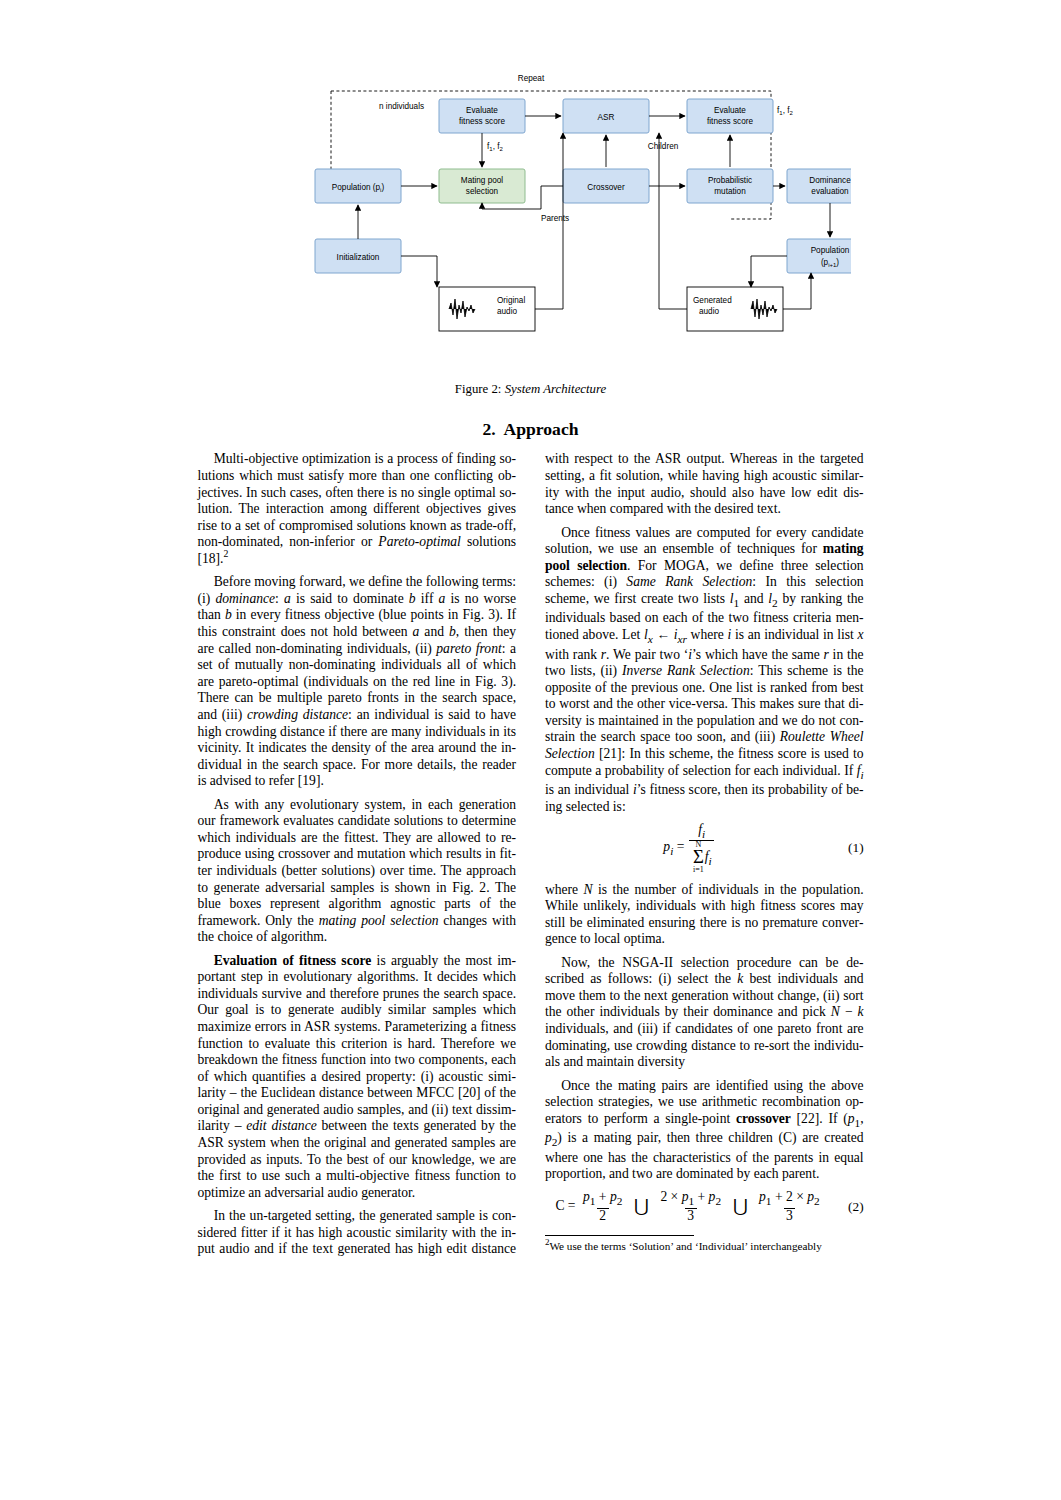Repeat n individuals Evaluate fitness score ASR Evaluate fitness score f1, f2 f1, f2 Children Population (pi) Mating pool selection Crossover Probabilistic mutation Dominance evaluation Parents Population (pi+1) Initialization Original audio Generated audio
Figure 2: System Architecture
2. Approach
Multi-objective optimization is a process of finding solutions which must satisfy more than one conflicting objectives. In such cases, often there is no single optimal solution. The interaction among different objectives gives rise to a set of compromised solutions known as trade-off, non-dominated, non-inferior or Pareto-optimal solutions [18].2
Before moving forward, we define the following terms: (i) dominance: a is said to dominate b iff a is no worse than b in every fitness objective (blue points in Fig. 3). If this constraint does not hold between a and b, then they are called non-dominating individuals, (ii) pareto front: a set of mutually non-dominating individuals all of which are pareto-optimal (individuals on the red line in Fig. 3). There can be multiple pareto fronts in the search space, and (iii) crowding distance: an individual is said to have high crowding distance if there are many individuals in its vicinity. It indicates the density of the area around the individual in the search space. For more details, the reader is advised to refer [19].
As with any evolutionary system, in each generation our framework evaluates candidate solutions to determine which individuals are the fittest. They are allowed to reproduce using crossover and mutation which results in fitter individuals (better solutions) over time. The approach to generate adversarial samples is shown in Fig. 2. The blue boxes represent algorithm agnostic parts of the framework. Only the mating pool selection changes with the choice of algorithm.
Evaluation of fitness score is arguably the most important step in evolutionary algorithms. It decides which individuals survive and therefore prunes the search space. Our goal is to generate audibly similar samples which maximize errors in ASR systems. Parameterizing a fitness function to evaluate this criterion is hard. Therefore we breakdown the fitness function into two components, each of which quantifies a desired property: (i) acoustic similarity – the Euclidean distance between MFCC [20] of the original and generated audio samples, and (ii) text dissimilarity – edit distance between the texts generated by the ASR system when the original and generated samples are provided as inputs. To the best of our knowledge, we are the first to use such a multi-objective fitness function to optimize an adversarial audio generator.
In the un-targeted setting, the generated sample is considered fitter if it has high acoustic similarity with the input audio and if the text generated has high edit distance with respect to the ASR output. Whereas in the targeted setting, a fit solution, while having high acoustic similarity with the input audio, should also have low edit distance when compared with the desired text.
Once fitness values are computed for every candidate solution, we use an ensemble of techniques for mating pool selection. For MOGA, we define three selection schemes: (i) Same Rank Selection: In this selection scheme, we first create two lists l1 and l2 by ranking the individuals based on each of the two fitness criteria mentioned above. Let lx ← ixr where i is an individual in list x with rank r. We pair two ‘i’s which have the same r in the two lists, (ii) Inverse Rank Selection: This scheme is the opposite of the previous one. One list is ranked from best to worst and the other vice-versa. This makes sure that diversity is maintained in the population and we do not constrain the search space too soon, and (iii) Roulette Wheel Selection [21]: In this scheme, the fitness score is used to compute a probability of selection for each individual. If fi is an individual i’s fitness score, then its probability of being selected is:
pi = fi NΣi=1 fi (1)
where N is the number of individuals in the population. While unlikely, individuals with high fitness scores may still be eliminated ensuring there is no premature convergence to local optima.
Now, the NSGA-II selection procedure can be described as follows: (i) select the k best individuals and move them to the next generation without change, (ii) sort the other individuals by their dominance and pick N − k individuals, and (iii) if candidates of one pareto front are dominating, use crowding distance to re-sort the individuals and maintain diversity
Once the mating pairs are identified using the above selection strategies, we use arithmetic recombination operators to perform a single-point crossover [22]. If (p1, p2) is a mating pair, then three children (C) are created where one has the characteristics of the parents in equal proportion, and two are dominated by each parent.
C = p1 + p2 2 ⋃ 2 × p1 + p2 3 ⋃ p1 + 2 × p2 3 (2)
2We use the terms ‘Solution’ and ‘Individual’ interchangeably